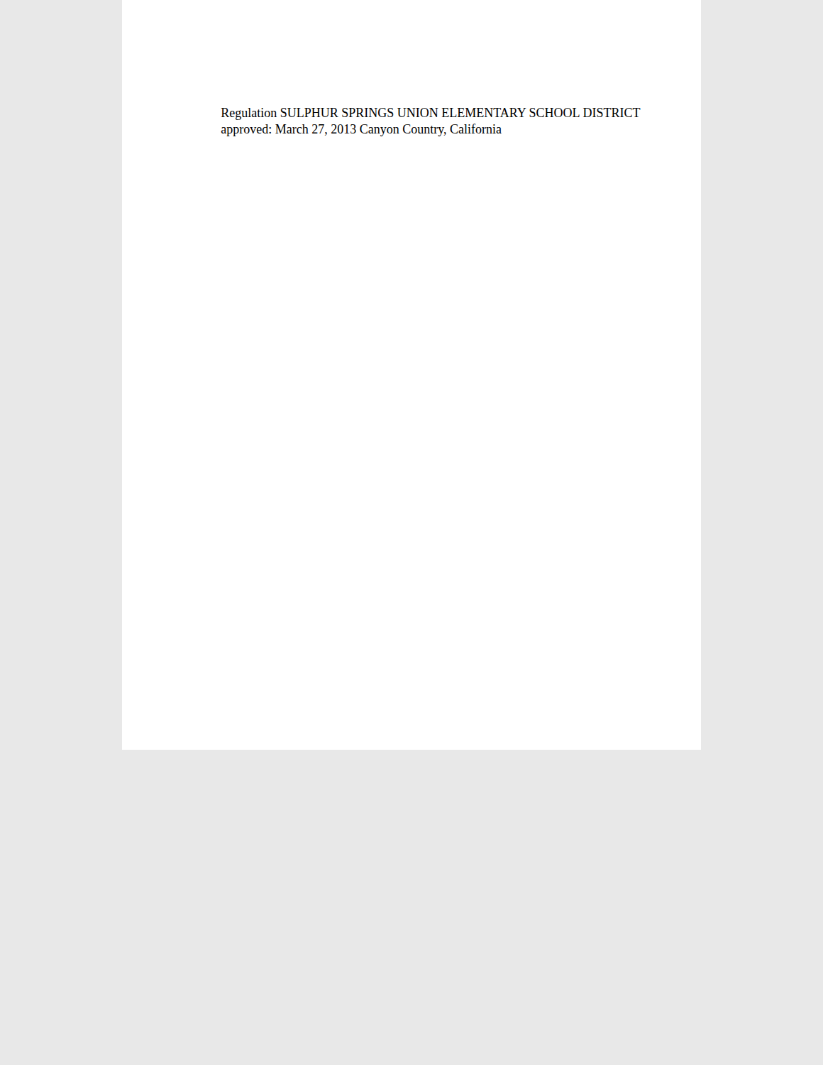Regulation SULPHUR SPRINGS UNION ELEMENTARY SCHOOL DISTRICT
approved: March 27, 2013 Canyon Country, California